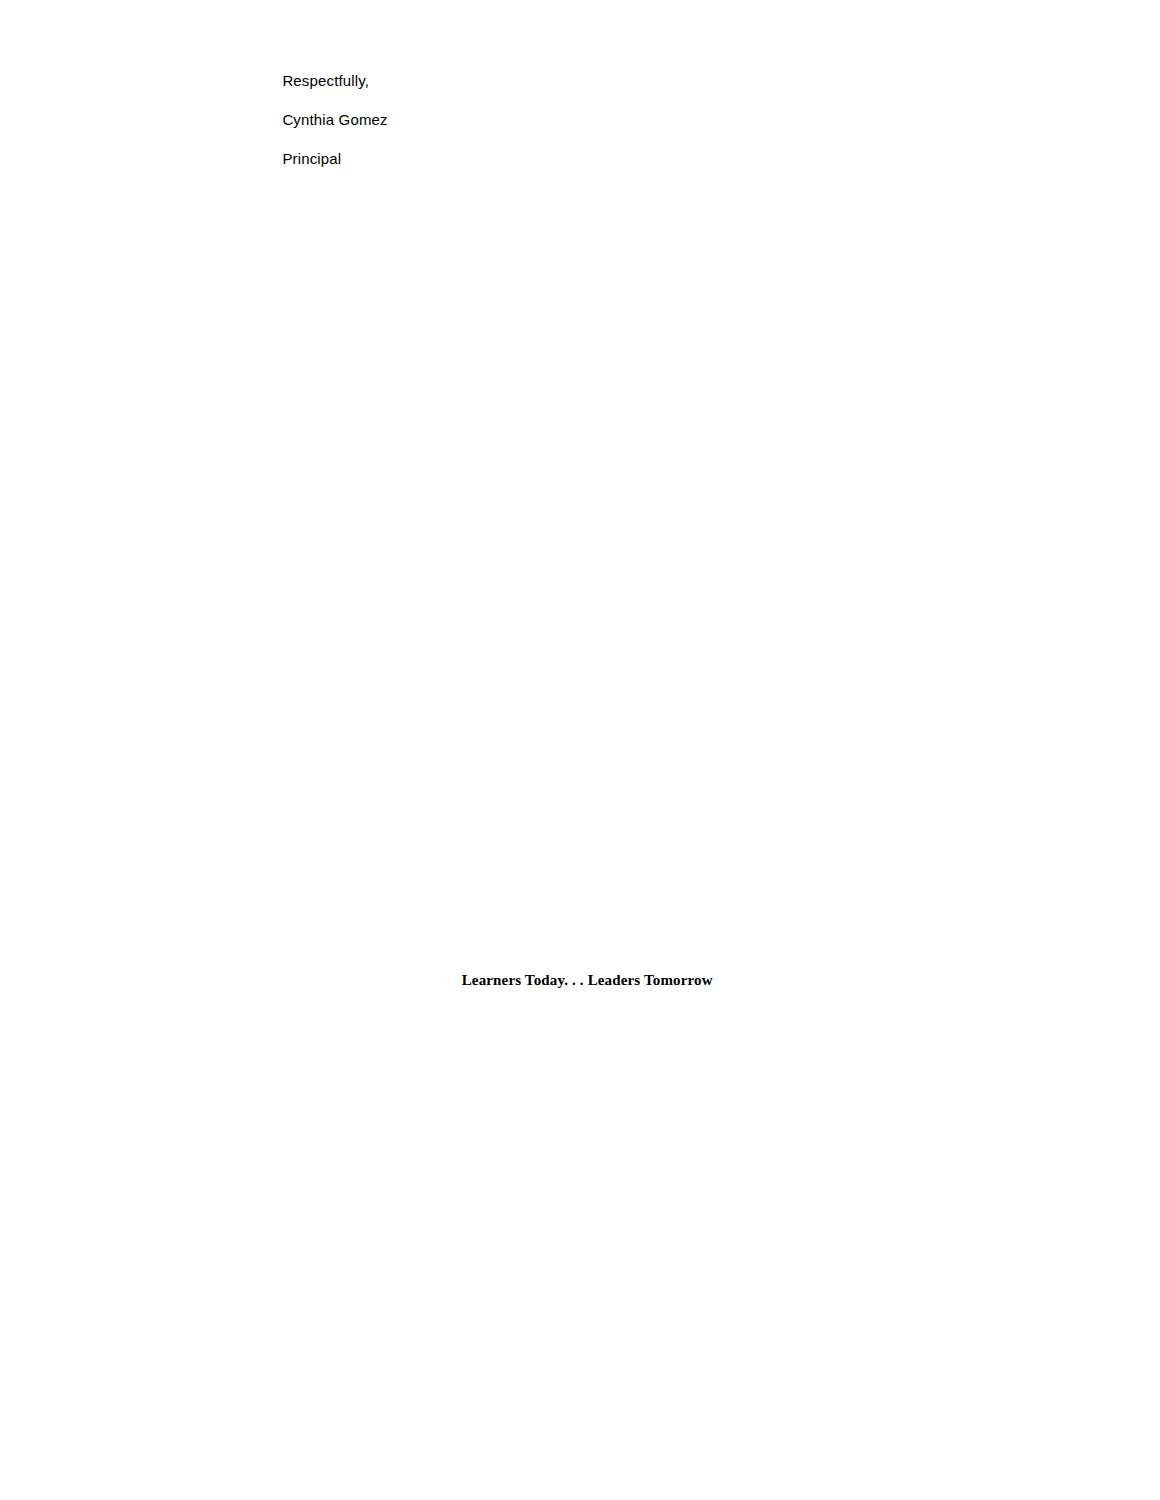Respectfully,
Cynthia Gomez
Principal
Learners Today. . . Leaders Tomorrow